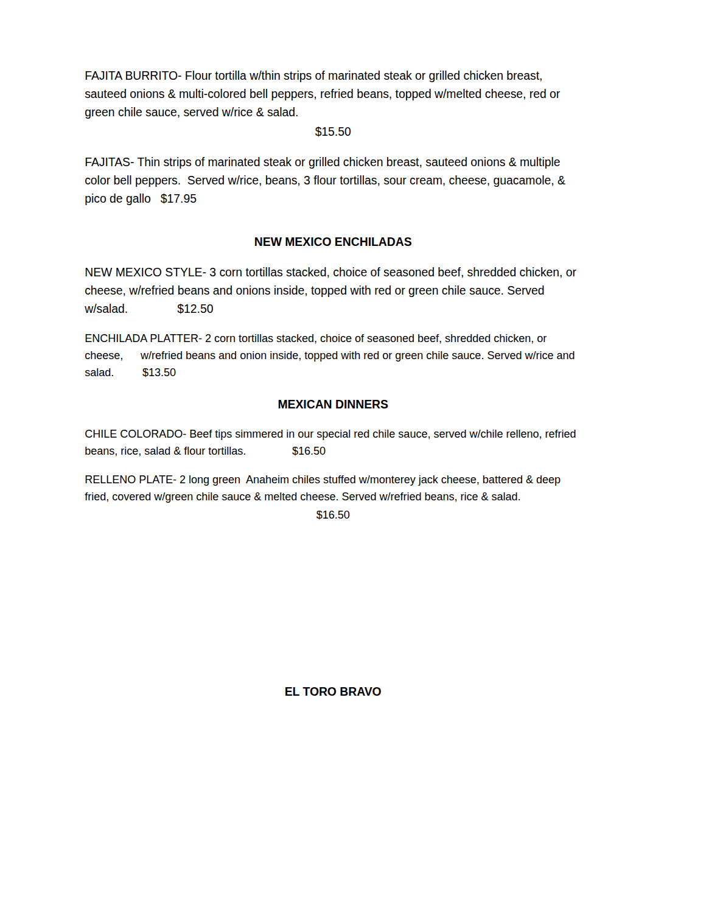FAJITA BURRITO- Flour tortilla w/thin strips of marinated steak or grilled chicken breast, sauteed onions & multi-colored bell peppers, refried beans, topped w/melted cheese, red or green chile sauce, served w/rice & salad. $15.50
FAJITAS- Thin strips of marinated steak or grilled chicken breast, sauteed onions & multiple color bell peppers. Served w/rice, beans, 3 flour tortillas, sour cream, cheese, guacamole, & pico de gallo $17.95
NEW MEXICO ENCHILADAS
NEW MEXICO STYLE- 3 corn tortillas stacked, choice of seasoned beef, shredded chicken, or cheese, w/refried beans and onions inside, topped with red or green chile sauce. Served w/salad.$12.50
ENCHILADA PLATTER- 2 corn tortillas stacked, choice of seasoned beef, shredded chicken, or cheese, w/refried beans and onion inside, topped with red or green chile sauce. Served w/rice and salad.$13.50
MEXICAN DINNERS
CHILE COLORADO- Beef tips simmered in our special red chile sauce, served w/chile relleno, refried beans, rice, salad & flour tortillas.$16.50
RELLENO PLATE- 2 long green Anaheim chiles stuffed w/monterey jack cheese, battered & deep fried, covered w/green chile sauce & melted cheese. Served w/refried beans, rice & salad. $16.50
EL TORO BRAVO